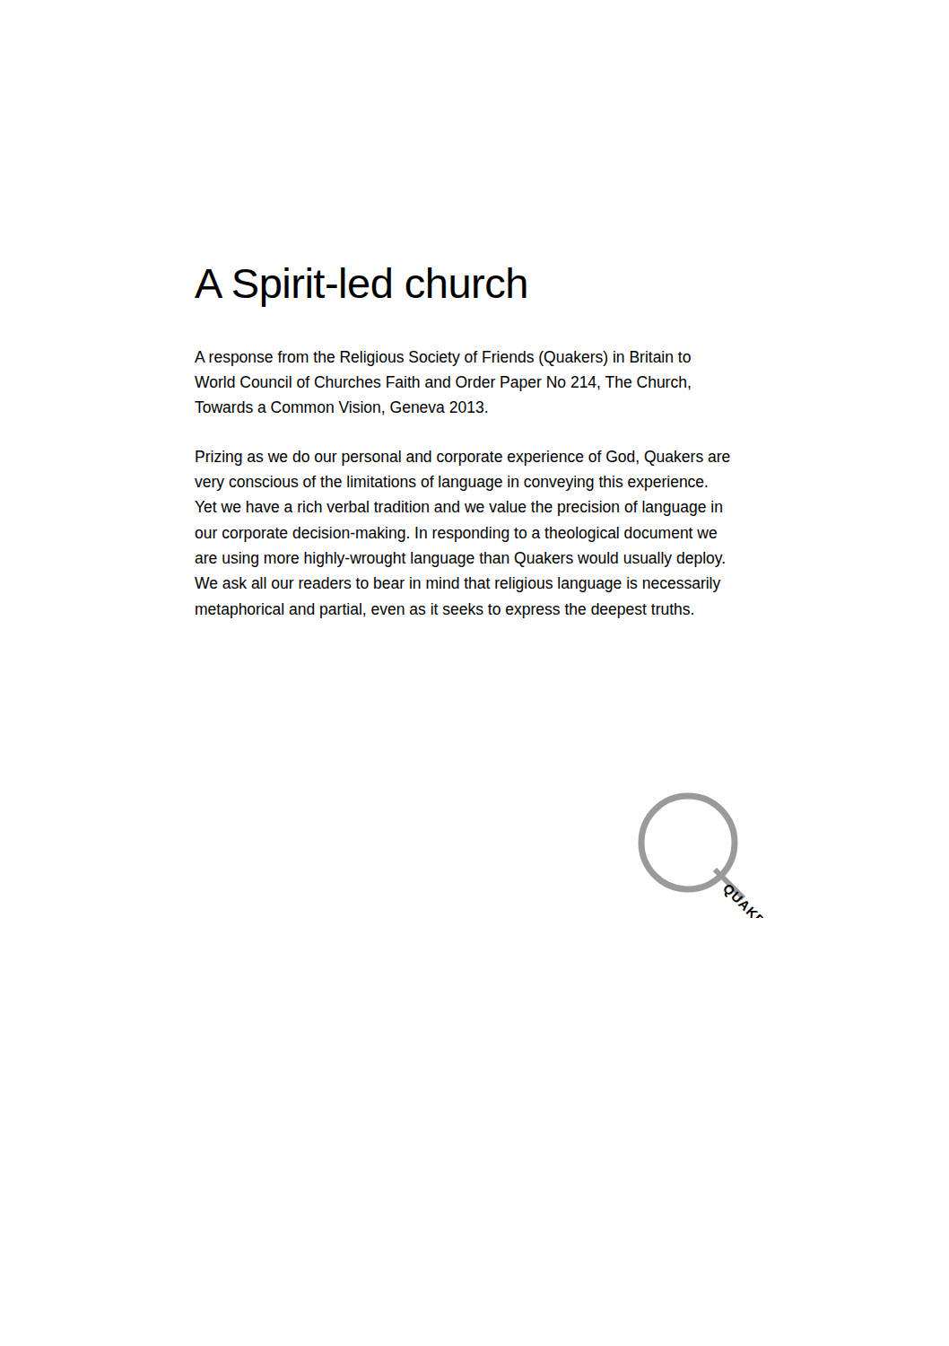A Spirit-led church
A response from the Religious Society of Friends (Quakers) in Britain to World Council of Churches Faith and Order Paper No 214, The Church, Towards a Common Vision, Geneva 2013.
Prizing as we do our personal and corporate experience of God, Quakers are very conscious of the limitations of language in conveying this experience. Yet we have a rich verbal tradition and we value the precision of language in our corporate decision-making. In responding to a theological document we are using more highly-wrought language than Quakers would usually deploy. We ask all our readers to bear in mind that religious language is necessarily metaphorical and partial, even as it seeks to express the deepest truths.
QUAKERS